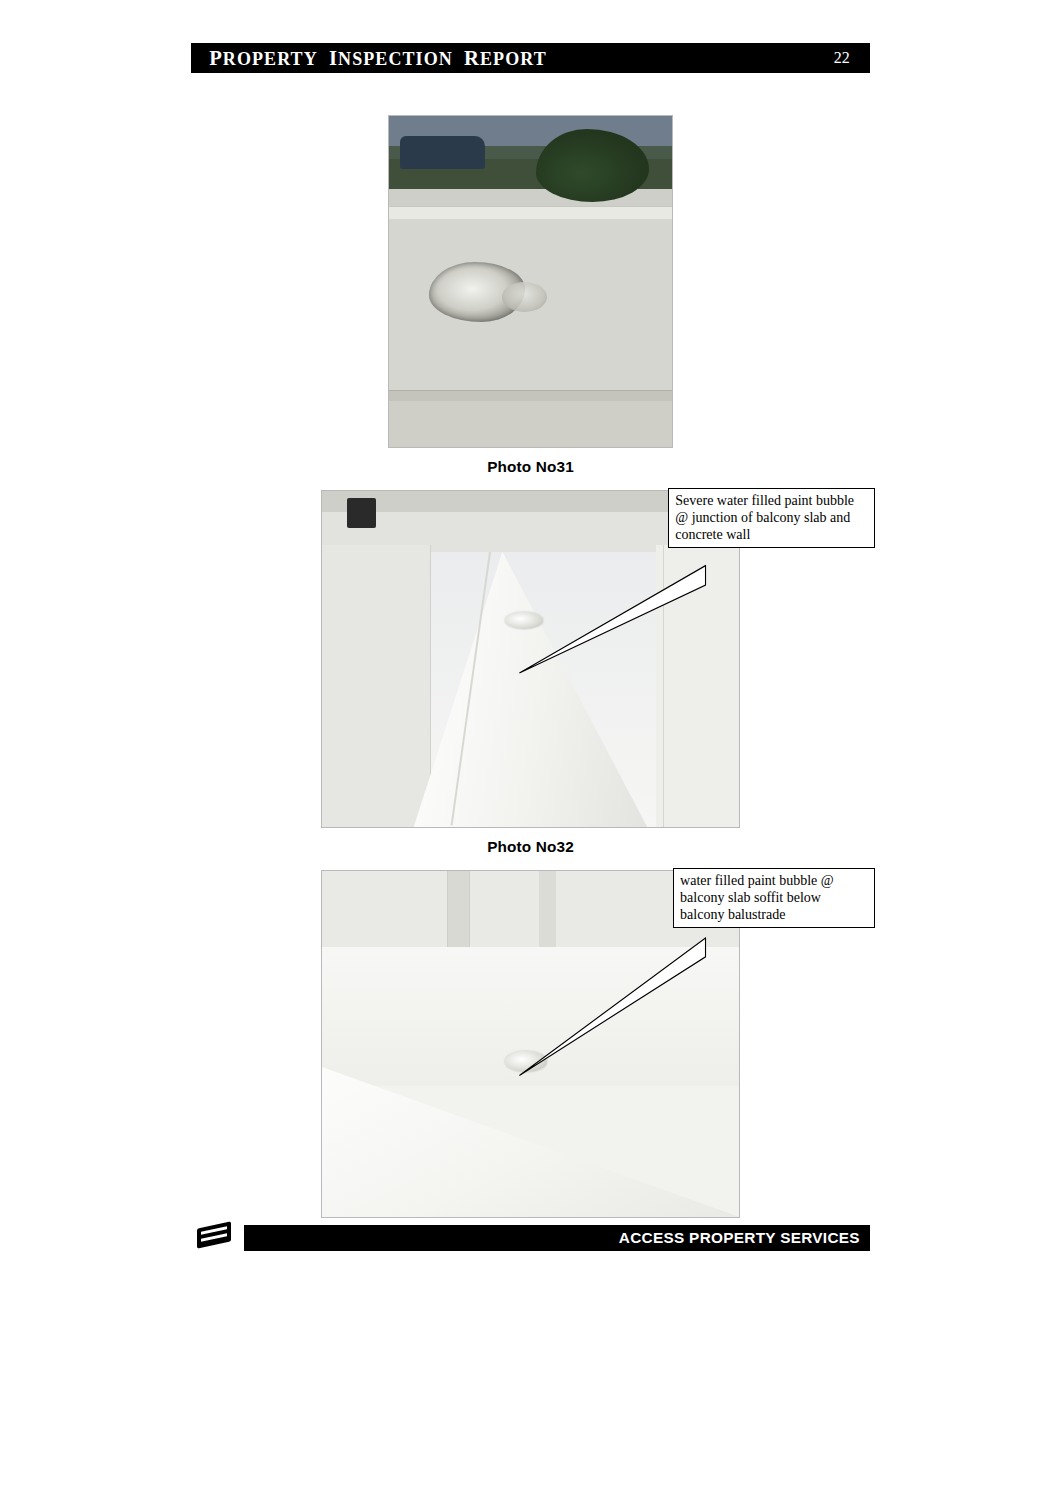PROPERTY INSPECTION REPORT
22
Photo No31
Severe water filled paint bubble @ junction of balcony slab and concrete wall
Photo No32
water filled paint bubble @ balcony slab soffit below balcony balustrade
Photo No33
ACCESS PROPERTY SERVICES